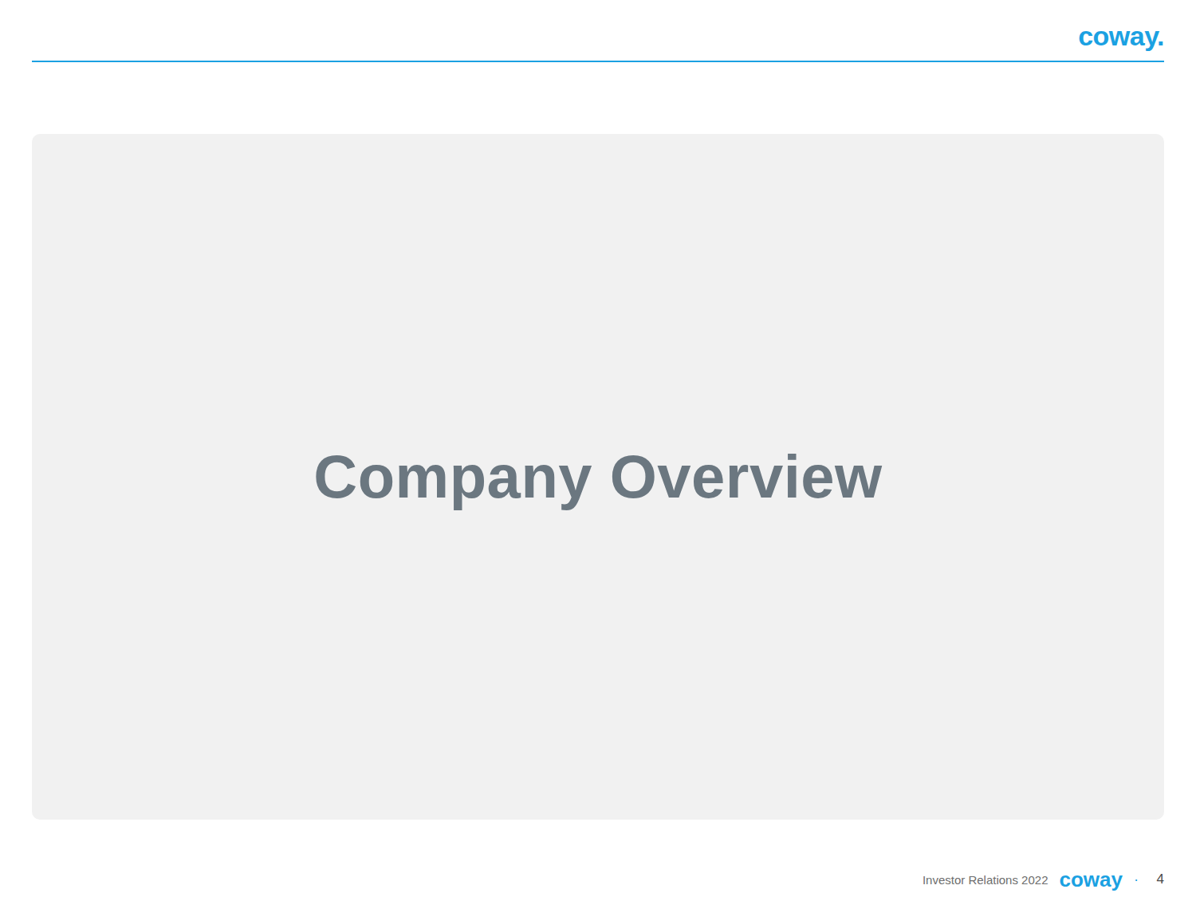coway.
Company Overview
Investor Relations 2022 coway · 4